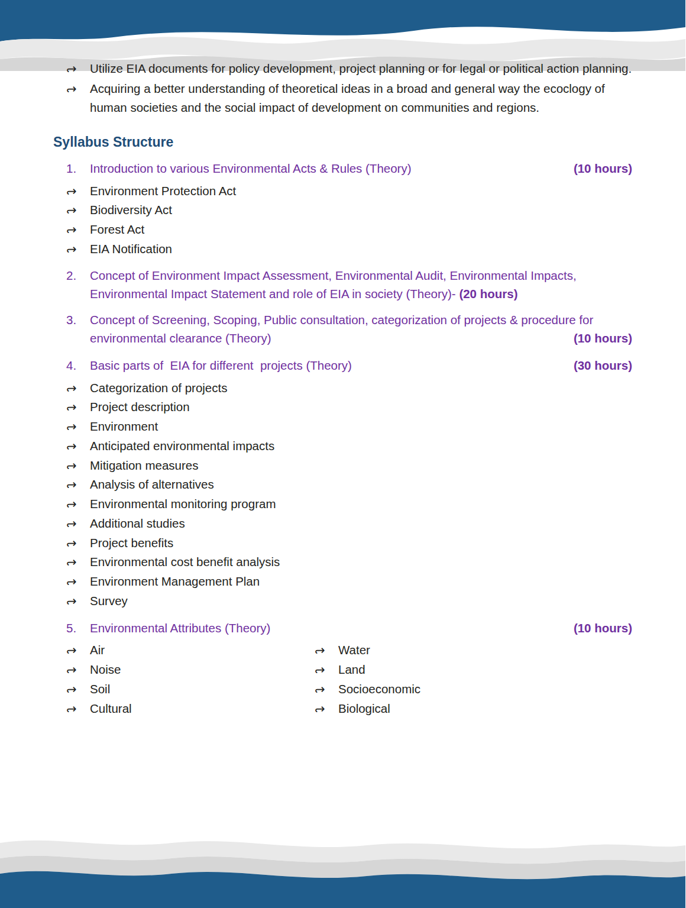Utilize EIA documents for policy development, project planning or for legal or political action planning.
Acquiring a better understanding of theoretical ideas in a broad and general way the ecoclogy of human societies and the social impact of development on communities and regions.
Syllabus Structure
Introduction to various Environmental Acts & Rules (Theory) (10 hours)
Environment Protection Act
Biodiversity Act
Forest Act
EIA Notification
Concept of Environment Impact Assessment, Environmental Audit, Environmental Impacts, Environmental Impact Statement and role of EIA in society (Theory)- (20 hours)
Concept of Screening, Scoping, Public consultation, categorization of projects & procedure for environmental clearance (Theory) (10 hours)
Basic parts of EIA for different projects (Theory) (30 hours)
Categorization of projects
Project description
Environment
Anticipated environmental impacts
Mitigation measures
Analysis of alternatives
Environmental monitoring program
Additional studies
Project benefits
Environmental cost benefit analysis
Environment Management Plan
Survey
Environmental Attributes (Theory) (10 hours)
Air
Water
Noise
Land
Soil
Socioeconomic
Cultural
Biological